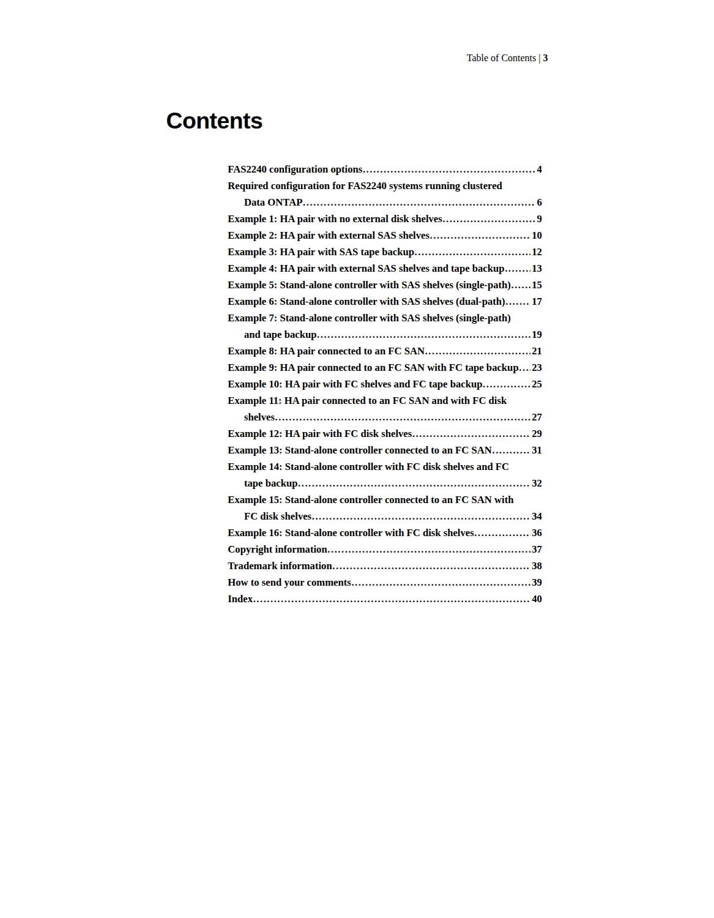Table of Contents | 3
Contents
FAS2240 configuration options ..................................................................... 4
Required configuration for FAS2240 systems running clustered
Data ONTAP ............................................................................................... 6
Example 1: HA pair with no external disk shelves .................................... 9
Example 2: HA pair with external SAS shelves ....................................... 10
Example 3: HA pair with SAS tape backup ............................................. 12
Example 4: HA pair with external SAS shelves and tape backup ......... 13
Example 5: Stand-alone controller with SAS shelves (single-path) ....... 15
Example 6: Stand-alone controller with SAS shelves (dual-path) ......... 17
Example 7: Stand-alone controller with SAS shelves (single-path)
and tape backup ......................................................................................... 19
Example 8: HA pair connected to an FC SAN ......................................... 21
Example 9: HA pair connected to an FC SAN with FC tape backup .... 23
Example 10: HA pair with FC shelves and FC tape backup .................. 25
Example 11: HA pair connected to an FC SAN and with FC disk
shelves ....................................................................................................... 27
Example 12: HA pair with FC disk shelves ............................................. 29
Example 13: Stand-alone controller connected to an FC SAN .............. 31
Example 14: Stand-alone controller with FC disk shelves and FC
tape backup .............................................................................................. 32
Example 15: Stand-alone controller connected to an FC SAN with
FC disk shelves ......................................................................................... 34
Example 16: Stand-alone controller with FC disk shelves ..................... 36
Copyright information ............................................................................... 37
Trademark information ............................................................................. 38
How to send your comments ....................................................................... 39
Index ......................................................................................................... 40